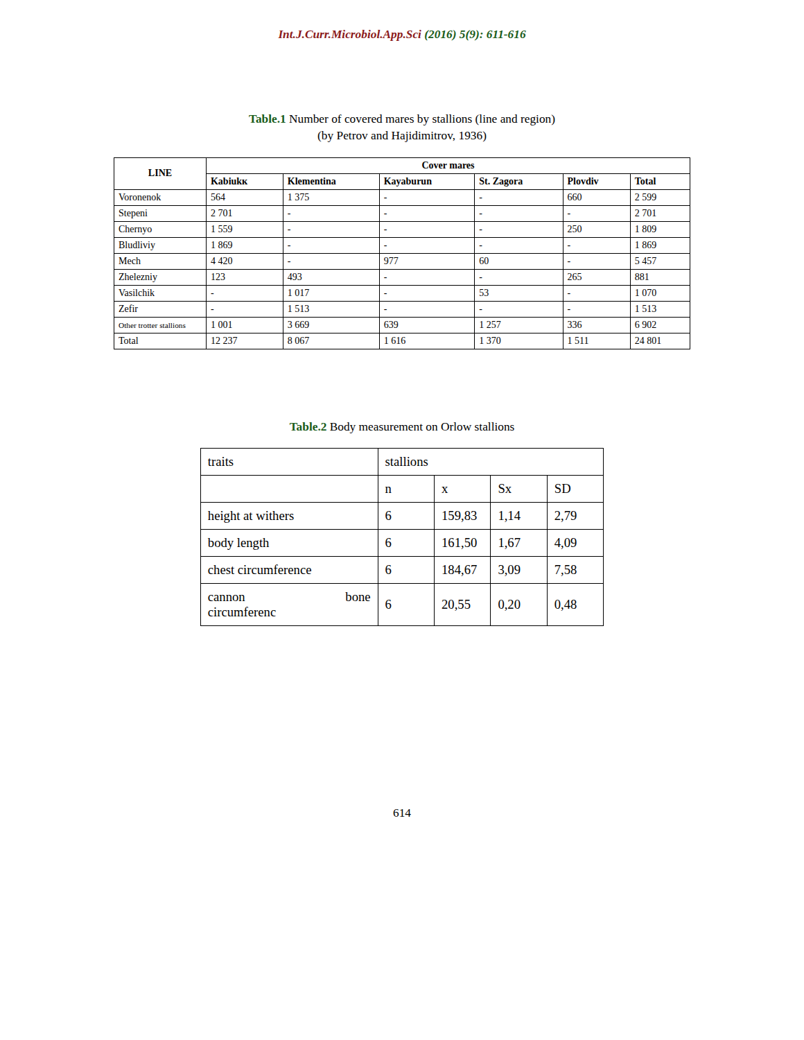Int.J.Curr.Microbiol.App.Sci (2016) 5(9): 611-616
Table.1 Number of covered mares by stallions (line and region)
(by Petrov and Hajidimitrov, 1936)
| LINE | Cover mares |
| --- | --- |
| Kabiukк | Klementina | Kayaburun | St. Zagora | Plovdiv | Total |
| Voronenok | 564 | 1 375 | - | - | 660 | 2 599 |
| Stepeni | 2 701 | - | - | - | - | 2 701 |
| Chernyo | 1 559 | - | - | - | 250 | 1 809 |
| Bludliviy | 1 869 | - | - | - | - | 1 869 |
| Mech | 4 420 | - | 977 | 60 | - | 5 457 |
| Zhelezniy | 123 | 493 | - | - | 265 | 881 |
| Vasilchik | - | 1 017 | - | 53 | - | 1 070 |
| Zefir | - | 1 513 | - | - | - | 1 513 |
| Other trotter stallions | 1 001 | 3 669 | 639 | 1 257 | 336 | 6 902 |
| Total | 12 237 | 8 067 | 1 616 | 1 370 | 1 511 | 24 801 |
Table.2 Body measurement on Orlow stallions
| traits | stallions |
| | n | x | Sx | SD |
| height at withers | 6 | 159,83 | 1,14 | 2,79 |
| body length | 6 | 161,50 | 1,67 | 4,09 |
| chest circumference | 6 | 184,67 | 3,09 | 7,58 |
| cannon bone circumferenc | 6 | 20,55 | 0,20 | 0,48 |
614